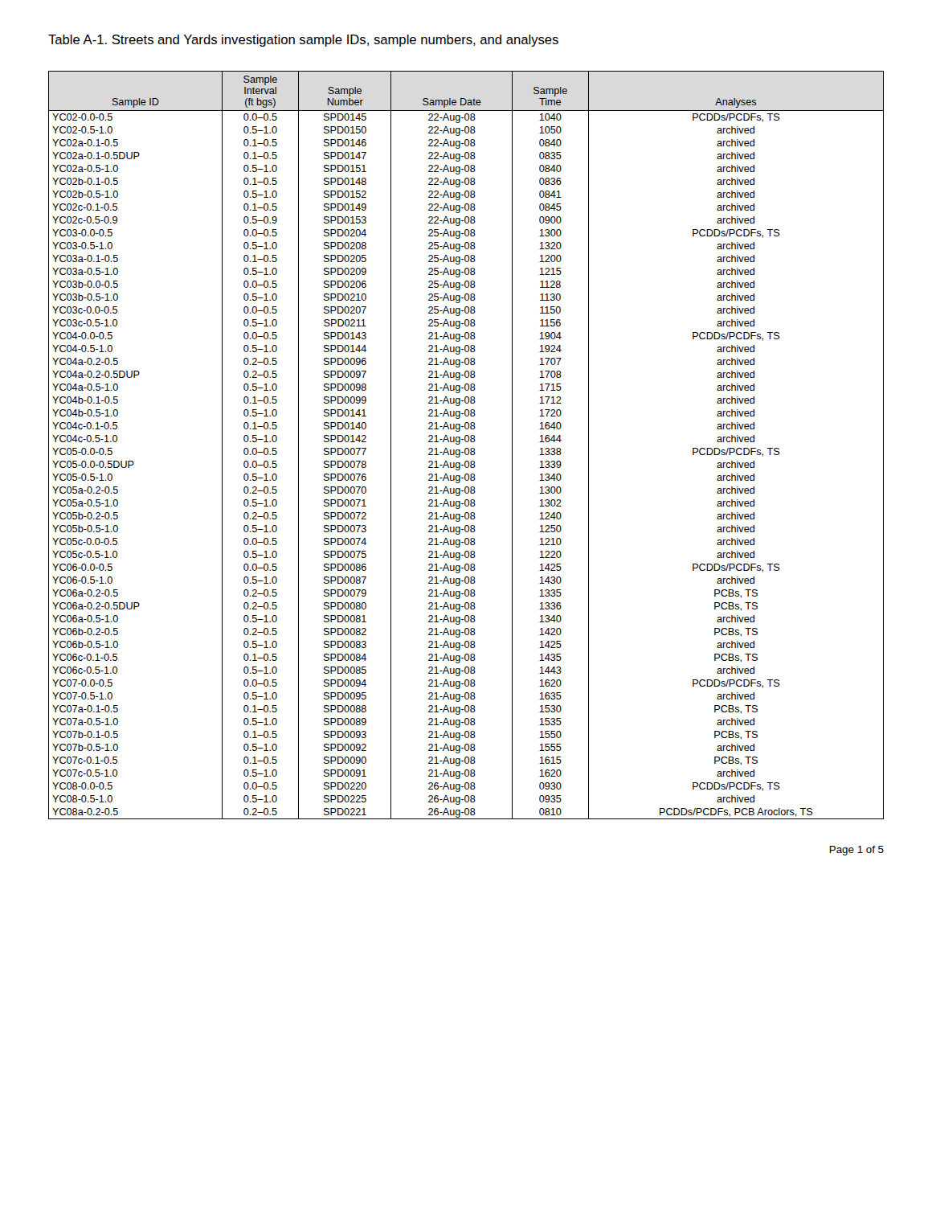Table A-1. Streets and Yards investigation sample IDs, sample numbers, and analyses
| Sample ID | Sample Interval (ft bgs) | Sample Number | Sample Date | Sample Time | Analyses |
| --- | --- | --- | --- | --- | --- |
| YC02-0.0-0.5 | 0.0–0.5 | SPD0145 | 22-Aug-08 | 1040 | PCDDs/PCDFs, TS |
| YC02-0.5-1.0 | 0.5–1.0 | SPD0150 | 22-Aug-08 | 1050 | archived |
| YC02a-0.1-0.5 | 0.1–0.5 | SPD0146 | 22-Aug-08 | 0840 | archived |
| YC02a-0.1-0.5DUP | 0.1–0.5 | SPD0147 | 22-Aug-08 | 0835 | archived |
| YC02a-0.5-1.0 | 0.5–1.0 | SPD0151 | 22-Aug-08 | 0840 | archived |
| YC02b-0.1-0.5 | 0.1–0.5 | SPD0148 | 22-Aug-08 | 0836 | archived |
| YC02b-0.5-1.0 | 0.5–1.0 | SPD0152 | 22-Aug-08 | 0841 | archived |
| YC02c-0.1-0.5 | 0.1–0.5 | SPD0149 | 22-Aug-08 | 0845 | archived |
| YC02c-0.5-0.9 | 0.5–0.9 | SPD0153 | 22-Aug-08 | 0900 | archived |
| YC03-0.0-0.5 | 0.0–0.5 | SPD0204 | 25-Aug-08 | 1300 | PCDDs/PCDFs, TS |
| YC03-0.5-1.0 | 0.5–1.0 | SPD0208 | 25-Aug-08 | 1320 | archived |
| YC03a-0.1-0.5 | 0.1–0.5 | SPD0205 | 25-Aug-08 | 1200 | archived |
| YC03a-0.5-1.0 | 0.5–1.0 | SPD0209 | 25-Aug-08 | 1215 | archived |
| YC03b-0.0-0.5 | 0.0–0.5 | SPD0206 | 25-Aug-08 | 1128 | archived |
| YC03b-0.5-1.0 | 0.5–1.0 | SPD0210 | 25-Aug-08 | 1130 | archived |
| YC03c-0.0-0.5 | 0.0–0.5 | SPD0207 | 25-Aug-08 | 1150 | archived |
| YC03c-0.5-1.0 | 0.5–1.0 | SPD0211 | 25-Aug-08 | 1156 | archived |
| YC04-0.0-0.5 | 0.0–0.5 | SPD0143 | 21-Aug-08 | 1904 | PCDDs/PCDFs, TS |
| YC04-0.5-1.0 | 0.5–1.0 | SPD0144 | 21-Aug-08 | 1924 | archived |
| YC04a-0.2-0.5 | 0.2–0.5 | SPD0096 | 21-Aug-08 | 1707 | archived |
| YC04a-0.2-0.5DUP | 0.2–0.5 | SPD0097 | 21-Aug-08 | 1708 | archived |
| YC04a-0.5-1.0 | 0.5–1.0 | SPD0098 | 21-Aug-08 | 1715 | archived |
| YC04b-0.1-0.5 | 0.1–0.5 | SPD0099 | 21-Aug-08 | 1712 | archived |
| YC04b-0.5-1.0 | 0.5–1.0 | SPD0141 | 21-Aug-08 | 1720 | archived |
| YC04c-0.1-0.5 | 0.1–0.5 | SPD0140 | 21-Aug-08 | 1640 | archived |
| YC04c-0.5-1.0 | 0.5–1.0 | SPD0142 | 21-Aug-08 | 1644 | archived |
| YC05-0.0-0.5 | 0.0–0.5 | SPD0077 | 21-Aug-08 | 1338 | PCDDs/PCDFs, TS |
| YC05-0.0-0.5DUP | 0.0–0.5 | SPD0078 | 21-Aug-08 | 1339 | archived |
| YC05-0.5-1.0 | 0.5–1.0 | SPD0076 | 21-Aug-08 | 1340 | archived |
| YC05a-0.2-0.5 | 0.2–0.5 | SPD0070 | 21-Aug-08 | 1300 | archived |
| YC05a-0.5-1.0 | 0.5–1.0 | SPD0071 | 21-Aug-08 | 1302 | archived |
| YC05b-0.2-0.5 | 0.2–0.5 | SPD0072 | 21-Aug-08 | 1240 | archived |
| YC05b-0.5-1.0 | 0.5–1.0 | SPD0073 | 21-Aug-08 | 1250 | archived |
| YC05c-0.0-0.5 | 0.0–0.5 | SPD0074 | 21-Aug-08 | 1210 | archived |
| YC05c-0.5-1.0 | 0.5–1.0 | SPD0075 | 21-Aug-08 | 1220 | archived |
| YC06-0.0-0.5 | 0.0–0.5 | SPD0086 | 21-Aug-08 | 1425 | PCDDs/PCDFs, TS |
| YC06-0.5-1.0 | 0.5–1.0 | SPD0087 | 21-Aug-08 | 1430 | archived |
| YC06a-0.2-0.5 | 0.2–0.5 | SPD0079 | 21-Aug-08 | 1335 | PCBs, TS |
| YC06a-0.2-0.5DUP | 0.2–0.5 | SPD0080 | 21-Aug-08 | 1336 | PCBs, TS |
| YC06a-0.5-1.0 | 0.5–1.0 | SPD0081 | 21-Aug-08 | 1340 | archived |
| YC06b-0.2-0.5 | 0.2–0.5 | SPD0082 | 21-Aug-08 | 1420 | PCBs, TS |
| YC06b-0.5-1.0 | 0.5–1.0 | SPD0083 | 21-Aug-08 | 1425 | archived |
| YC06c-0.1-0.5 | 0.1–0.5 | SPD0084 | 21-Aug-08 | 1435 | PCBs, TS |
| YC06c-0.5-1.0 | 0.5–1.0 | SPD0085 | 21-Aug-08 | 1443 | archived |
| YC07-0.0-0.5 | 0.0–0.5 | SPD0094 | 21-Aug-08 | 1620 | PCDDs/PCDFs, TS |
| YC07-0.5-1.0 | 0.5–1.0 | SPD0095 | 21-Aug-08 | 1635 | archived |
| YC07a-0.1-0.5 | 0.1–0.5 | SPD0088 | 21-Aug-08 | 1530 | PCBs, TS |
| YC07a-0.5-1.0 | 0.5–1.0 | SPD0089 | 21-Aug-08 | 1535 | archived |
| YC07b-0.1-0.5 | 0.1–0.5 | SPD0093 | 21-Aug-08 | 1550 | PCBs, TS |
| YC07b-0.5-1.0 | 0.5–1.0 | SPD0092 | 21-Aug-08 | 1555 | archived |
| YC07c-0.1-0.5 | 0.1–0.5 | SPD0090 | 21-Aug-08 | 1615 | PCBs, TS |
| YC07c-0.5-1.0 | 0.5–1.0 | SPD0091 | 21-Aug-08 | 1620 | archived |
| YC08-0.0-0.5 | 0.0–0.5 | SPD0220 | 26-Aug-08 | 0930 | PCDDs/PCDFs, TS |
| YC08-0.5-1.0 | 0.5–1.0 | SPD0225 | 26-Aug-08 | 0935 | archived |
| YC08a-0.2-0.5 | 0.2–0.5 | SPD0221 | 26-Aug-08 | 0810 | PCDDs/PCDFs, PCB Aroclors, TS |
Page 1 of 5